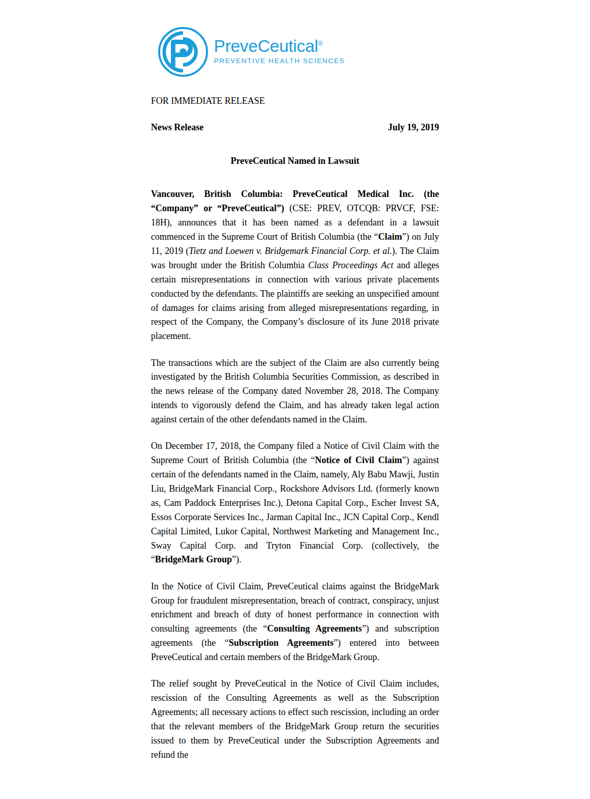PreveCeutical®
PREVENTIVE HEALTH SCIENCES
FOR IMMEDIATE RELEASE
News Release July 19, 2019
PreveCeutical Named in Lawsuit
Vancouver, British Columbia: PreveCeutical Medical Inc. (the “Company” or “PreveCeutical”) (CSE: PREV, OTCQB: PRVCF, FSE: 18H), announces that it has been named as a defendant in a lawsuit commenced in the Supreme Court of British Columbia (the “Claim”) on July 11, 2019 (Tietz and Loewen v. Bridgemark Financial Corp. et al.). The Claim was brought under the British Columbia Class Proceedings Act and alleges certain misrepresentations in connection with various private placements conducted by the defendants. The plaintiffs are seeking an unspecified amount of damages for claims arising from alleged misrepresentations regarding, in respect of the Company, the Company’s disclosure of its June 2018 private placement.
The transactions which are the subject of the Claim are also currently being investigated by the British Columbia Securities Commission, as described in the news release of the Company dated November 28, 2018. The Company intends to vigorously defend the Claim, and has already taken legal action against certain of the other defendants named in the Claim.
On December 17, 2018, the Company filed a Notice of Civil Claim with the Supreme Court of British Columbia (the “Notice of Civil Claim”) against certain of the defendants named in the Claim, namely, Aly Babu Mawji, Justin Liu, BridgeMark Financial Corp., Rockshore Advisors Ltd. (formerly known as, Cam Paddock Enterprises Inc.), Detona Capital Corp., Escher Invest SA, Essos Corporate Services Inc., Jarman Capital Inc., JCN Capital Corp., Kendl Capital Limited, Lukor Capital, Northwest Marketing and Management Inc., Sway Capital Corp. and Tryton Financial Corp. (collectively, the “BridgeMark Group”).
In the Notice of Civil Claim, PreveCeutical claims against the BridgeMark Group for fraudulent misrepresentation, breach of contract, conspiracy, unjust enrichment and breach of duty of honest performance in connection with consulting agreements (the “Consulting Agreements”) and subscription agreements (the “Subscription Agreements”) entered into between PreveCeutical and certain members of the BridgeMark Group.
The relief sought by PreveCeutical in the Notice of Civil Claim includes, rescission of the Consulting Agreements as well as the Subscription Agreements; all necessary actions to effect such rescission, including an order that the relevant members of the BridgeMark Group return the securities issued to them by PreveCeutical under the Subscription Agreements and refund the